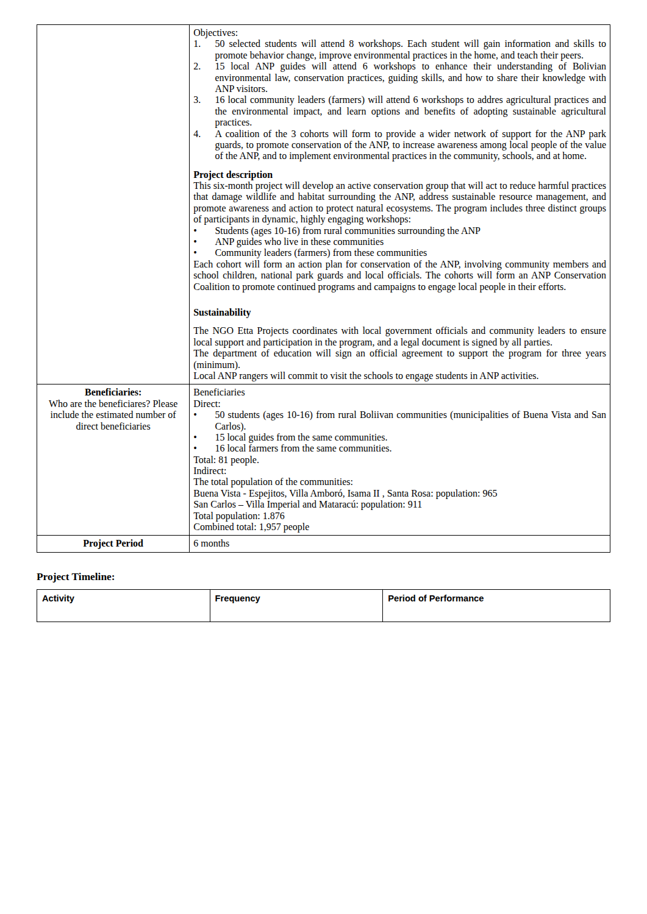| | Objectives: 1. 50 selected students will attend 8 workshops. Each student will gain information and skills to promote behavior change, improve environmental practices in the home, and teach their peers. 2. 15 local ANP guides will attend 6 workshops to enhance their understanding of Bolivian environmental law, conservation practices, guiding skills, and how to share their knowledge with ANP visitors. 3. 16 local community leaders (farmers) will attend 6 workshops to addres agricultural practices and the environmental impact, and learn options and benefits of adopting sustainable agricultural practices. 4. A coalition of the 3 cohorts will form to provide a wider network of support for the ANP park guards, to promote conservation of the ANP, to increase awareness among local people of the value of the ANP, and to implement environmental practices in the community, schools, and at home. Project description This six-month project will develop an active conservation group that will act to reduce harmful practices that damage wildlife and habitat surrounding the ANP, address sustainable resource management, and promote awareness and action to protect natural ecosystems. The program includes three distinct groups of participants in dynamic, highly engaging workshops: • Students (ages 10-16) from rural communities surrounding the ANP • ANP guides who live in these communities • Community leaders (farmers) from these communities Each cohort will form an action plan for conservation of the ANP, involving community members and school children, national park guards and local officials. The cohorts will form an ANP Conservation Coalition to promote continued programs and campaigns to engage local people in their efforts. Sustainability The NGO Etta Projects coordinates with local government officials and community leaders to ensure local support and participation in the program, and a legal document is signed by all parties. The department of education will sign an official agreement to support the program for three years (minimum). Local ANP rangers will commit to visit the schools to engage students in ANP activities. |
| Beneficiaries: Who are the beneficiares? Please include the estimated number of direct beneficiaries | Beneficiaries Direct: • 50 students (ages 10-16) from rural Boliivan communities (municipalities of Buena Vista and San Carlos). • 15 local guides from the same communities. • 16 local farmers from the same communities. Total: 81 people. Indirect: The total population of the communities: Buena Vista - Espejitos, Villa Amboró, Isama II , Santa Rosa: population: 965 San Carlos – Villa Imperial and Mataracú: population: 911 Total population: 1.876 Combined total: 1,957 people |
| Project Period | 6 months |
Project Timeline:
| Activity | Frequency | Period of Performance |